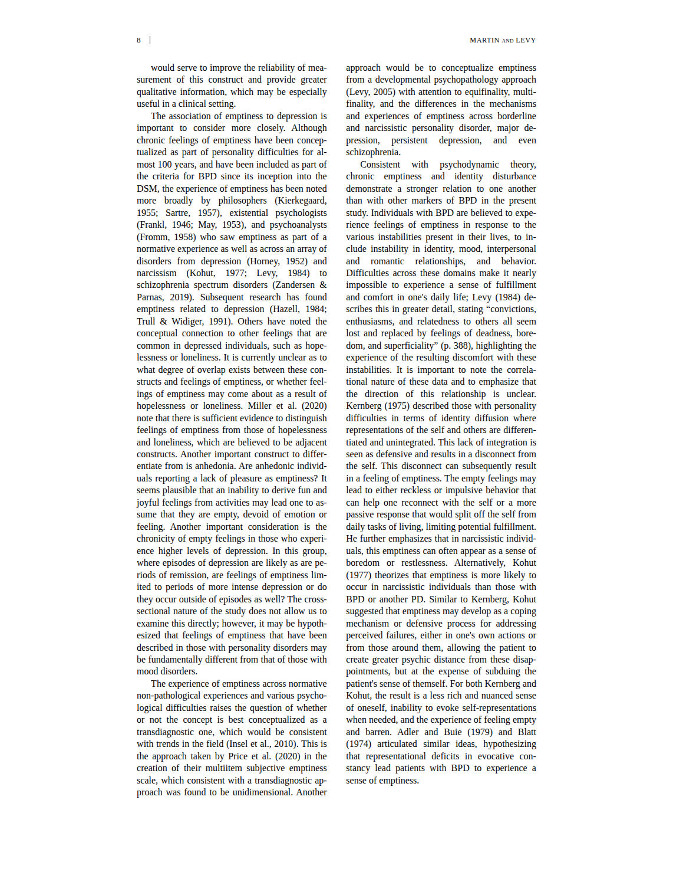8 Martin and Levy
would serve to improve the reliability of measurement of this construct and provide greater qualitative information, which may be especially useful in a clinical setting.
The association of emptiness to depression is important to consider more closely. Although chronic feelings of emptiness have been conceptualized as part of personality difficulties for almost 100 years, and have been included as part of the criteria for BPD since its inception into the DSM, the experience of emptiness has been noted more broadly by philosophers (Kierkegaard, 1955; Sartre, 1957), existential psychologists (Frankl, 1946; May, 1953), and psychoanalysts (Fromm, 1958) who saw emptiness as part of a normative experience as well as across an array of disorders from depression (Horney, 1952) and narcissism (Kohut, 1977; Levy, 1984) to schizophrenia spectrum disorders (Zandersen & Parnas, 2019). Subsequent research has found emptiness related to depression (Hazell, 1984; Trull & Widiger, 1991). Others have noted the conceptual connection to other feelings that are common in depressed individuals, such as hopelessness or loneliness. It is currently unclear as to what degree of overlap exists between these constructs and feelings of emptiness, or whether feelings of emptiness may come about as a result of hopelessness or loneliness. Miller et al. (2020) note that there is sufficient evidence to distinguish feelings of emptiness from those of hopelessness and loneliness, which are believed to be adjacent constructs. Another important construct to differentiate from is anhedonia. Are anhedonic individuals reporting a lack of pleasure as emptiness? It seems plausible that an inability to derive fun and joyful feelings from activities may lead one to assume that they are empty, devoid of emotion or feeling. Another important consideration is the chronicity of empty feelings in those who experience higher levels of depression. In this group, where episodes of depression are likely as are periods of remission, are feelings of emptiness limited to periods of more intense depression or do they occur outside of episodes as well? The cross-sectional nature of the study does not allow us to examine this directly; however, it may be hypothesized that feelings of emptiness that have been described in those with personality disorders may be fundamentally different from that of those with mood disorders.
The experience of emptiness across normative non-pathological experiences and various psychological difficulties raises the question of whether or not the concept is best conceptualized as a transdiagnostic one, which would be consistent with trends in the field (Insel et al., 2010). This is the approach taken by Price et al. (2020) in the creation of their multiitem subjective emptiness scale, which consistent with a transdiagnostic approach was found to be unidimensional. Another approach would be to conceptualize emptiness from a developmental psychopathology approach (Levy, 2005) with attention to equifinality, multifinality, and the differences in the mechanisms and experiences of emptiness across borderline and narcissistic personality disorder, major depression, persistent depression, and even schizophrenia.
Consistent with psychodynamic theory, chronic emptiness and identity disturbance demonstrate a stronger relation to one another than with other markers of BPD in the present study. Individuals with BPD are believed to experience feelings of emptiness in response to the various instabilities present in their lives, to include instability in identity, mood, interpersonal and romantic relationships, and behavior. Difficulties across these domains make it nearly impossible to experience a sense of fulfillment and comfort in one's daily life; Levy (1984) describes this in greater detail, stating “convictions, enthusiasms, and relatedness to others all seem lost and replaced by feelings of deadness, boredom, and superficiality” (p. 388), highlighting the experience of the resulting discomfort with these instabilities. It is important to note the correlational nature of these data and to emphasize that the direction of this relationship is unclear. Kernberg (1975) described those with personality difficulties in terms of identity diffusion where representations of the self and others are differentiated and unintegrated. This lack of integration is seen as defensive and results in a disconnect from the self. This disconnect can subsequently result in a feeling of emptiness. The empty feelings may lead to either reckless or impulsive behavior that can help one reconnect with the self or a more passive response that would split off the self from daily tasks of living, limiting potential fulfillment. He further emphasizes that in narcissistic individuals, this emptiness can often appear as a sense of boredom or restlessness. Alternatively, Kohut (1977) theorizes that emptiness is more likely to occur in narcissistic individuals than those with BPD or another PD. Similar to Kernberg, Kohut suggested that emptiness may develop as a coping mechanism or defensive process for addressing perceived failures, either in one's own actions or from those around them, allowing the patient to create greater psychic distance from these disappointments, but at the expense of subduing the patient's sense of themself. For both Kernberg and Kohut, the result is a less rich and nuanced sense of oneself, inability to evoke self-representations when needed, and the experience of feeling empty and barren. Adler and Buie (1979) and Blatt (1974) articulated similar ideas, hypothesizing that representational deficits in evocative constancy lead patients with BPD to experience a sense of emptiness.